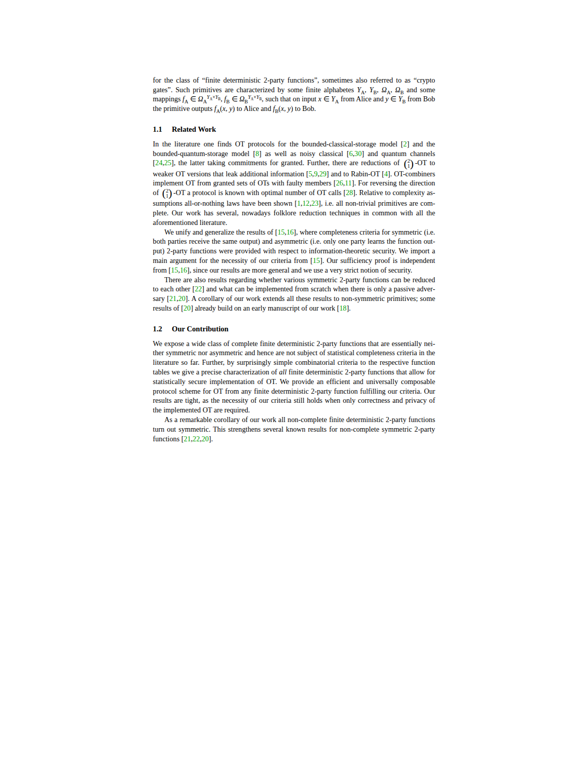for the class of “finite deterministic 2-party functions”, sometimes also referred to as “crypto gates”. Such primitives are characterized by some finite alphabetes ΥA, ΥB, ΩA, ΩB and some mappings fA ∈ ΩAΥA×ΥB, fB ∈ ΩBΥA×ΥB, such that on input x ∈ ΥA from Alice and y ∈ ΥB from Bob the primitive outputs fA(x, y) to Alice and fB(x, y) to Bob.
1.1 Related Work
In the literature one finds OT protocols for the bounded-classical-storage model [2] and the bounded-quantum-storage model [8] as well as noisy classical [6,30] and quantum channels [24,25], the latter taking commitments for granted. Further, there are reductions of (21)-OT to weaker OT versions that leak additional information [5,9,29] and to Rabin-OT [4]. OT-combiners implement OT from granted sets of OTs with faulty members [26,11]. For reversing the direction of (21)-OT a protocol is known with optimal number of OT calls [28]. Relative to complexity assumptions all-or-nothing laws have been shown [1,12,23], i.e. all non-trivial primitives are complete. Our work has several, nowadays folklore reduction techniques in common with all the aforementioned literature.
We unify and generalize the results of [15,16], where completeness criteria for symmetric (i.e. both parties receive the same output) and asymmetric (i.e. only one party learns the function output) 2-party functions were provided with respect to information-theoretic security. We import a main argument for the necessity of our criteria from [15]. Our sufficiency proof is independent from [15,16], since our results are more general and we use a very strict notion of security.
There are also results regarding whether various symmetric 2-party functions can be reduced to each other [22] and what can be implemented from scratch when there is only a passive adversary [21,20]. A corollary of our work extends all these results to non-symmetric primitives; some results of [20] already build on an early manuscript of our work [18].
1.2 Our Contribution
We expose a wide class of complete finite deterministic 2-party functions that are essentially neither symmetric nor asymmetric and hence are not subject of statistical completeness criteria in the literature so far. Further, by surprisingly simple combinatorial criteria to the respective function tables we give a precise characterization of all finite deterministic 2-party functions that allow for statistically secure implementation of OT. We provide an efficient and universally composable protocol scheme for OT from any finite deterministic 2-party function fulfilling our criteria. Our results are tight, as the necessity of our criteria still holds when only correctness and privacy of the implemented OT are required.
As a remarkable corollary of our work all non-complete finite deterministic 2-party functions turn out symmetric. This strengthens several known results for non-complete symmetric 2-party functions [21,22,20].